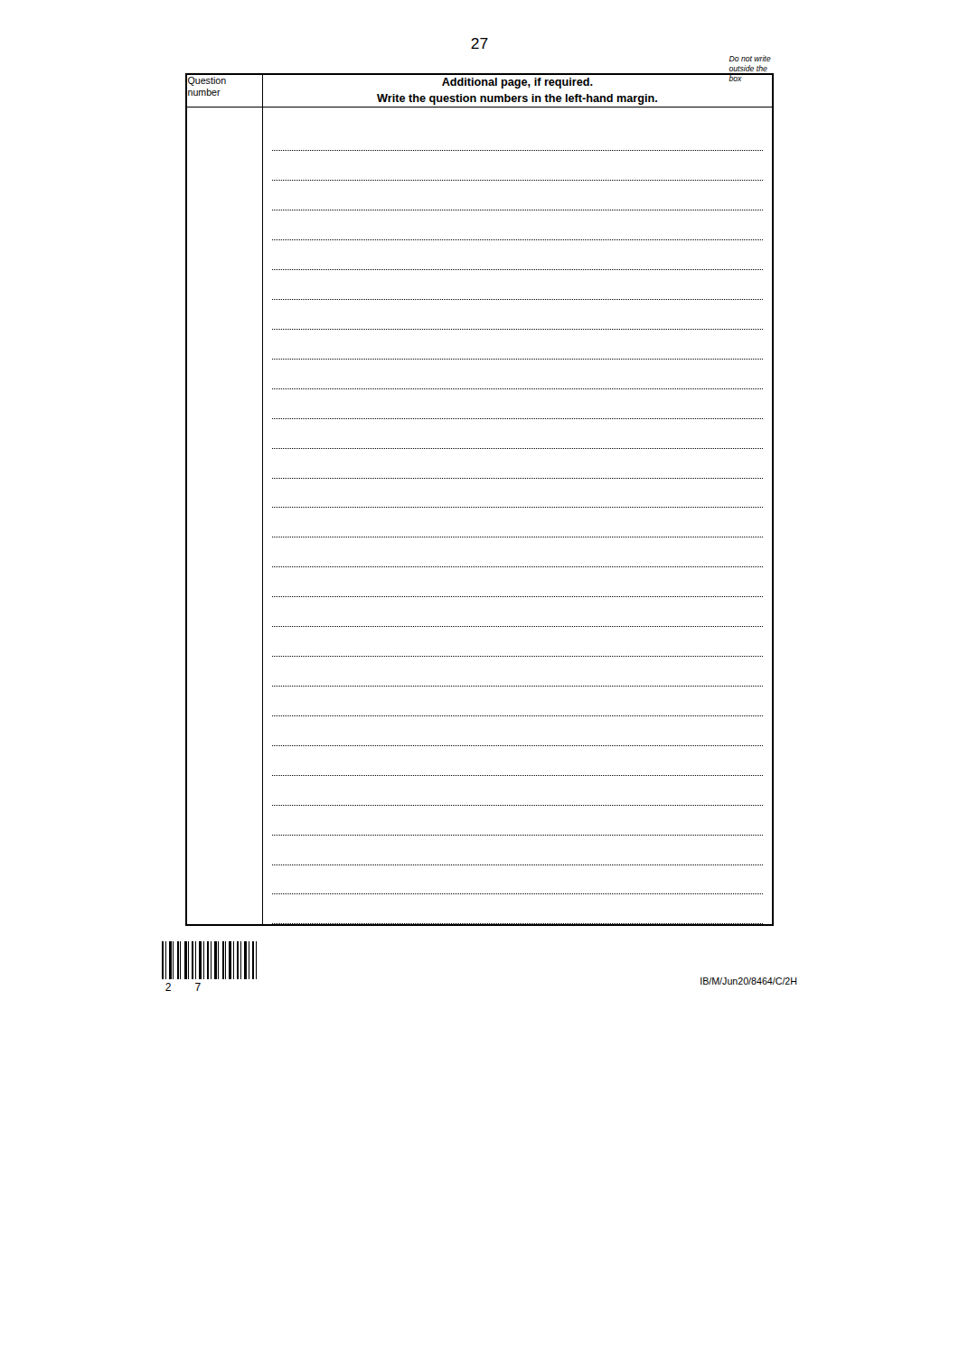27
Do not write
outside the
box
| Question number | Additional page, if required. Write the question numbers in the left-hand margin. |
2 7
IB/M/Jun20/8464/C/2H